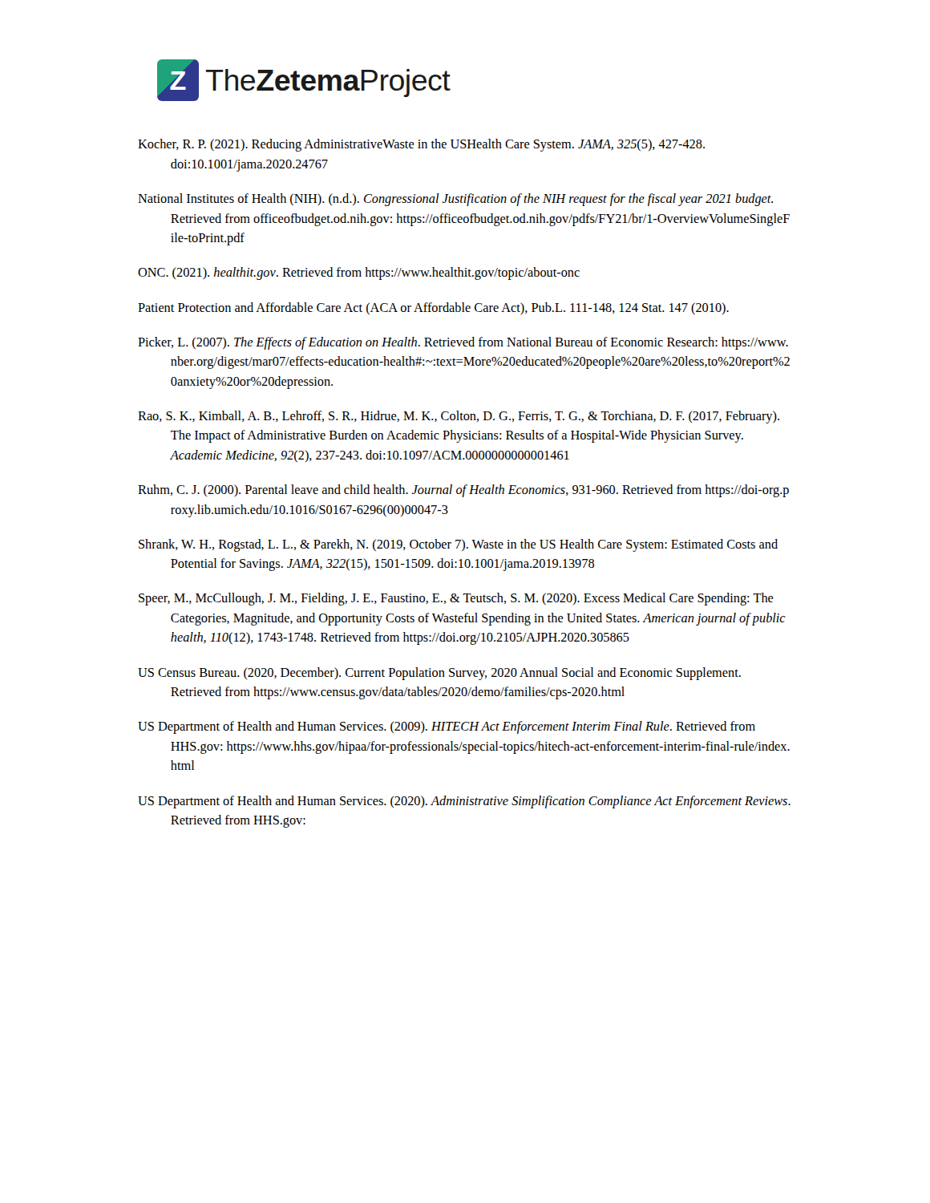TheZetema Project
Kocher, R. P. (2021). Reducing AdministrativeWaste in the USHealth Care System. JAMA, 325(5), 427-428. doi:10.1001/jama.2020.24767
National Institutes of Health (NIH). (n.d.). Congressional Justification of the NIH request for the fiscal year 2021 budget. Retrieved from officeofbudget.od.nih.gov: https://officeofbudget.od.nih.gov/pdfs/FY21/br/1-OverviewVolumeSingleFile-toPrint.pdf
ONC. (2021). healthit.gov. Retrieved from https://www.healthit.gov/topic/about-onc
Patient Protection and Affordable Care Act (ACA or Affordable Care Act), Pub.L. 111-148, 124 Stat. 147 (2010).
Picker, L. (2007). The Effects of Education on Health. Retrieved from National Bureau of Economic Research: https://www.nber.org/digest/mar07/effects-education-health#:~:text=More%20educated%20people%20are%20less,to%20report%20anxiety%20or%20depression.
Rao, S. K., Kimball, A. B., Lehroff, S. R., Hidrue, M. K., Colton, D. G., Ferris, T. G., & Torchiana, D. F. (2017, February). The Impact of Administrative Burden on Academic Physicians: Results of a Hospital-Wide Physician Survey. Academic Medicine, 92(2), 237-243. doi:10.1097/ACM.0000000000001461
Ruhm, C. J. (2000). Parental leave and child health. Journal of Health Economics, 931-960. Retrieved from https://doi-org.proxy.lib.umich.edu/10.1016/S0167-6296(00)00047-3
Shrank, W. H., Rogstad, L. L., & Parekh, N. (2019, October 7). Waste in the US Health Care System: Estimated Costs and Potential for Savings. JAMA, 322(15), 1501-1509. doi:10.1001/jama.2019.13978
Speer, M., McCullough, J. M., Fielding, J. E., Faustino, E., & Teutsch, S. M. (2020). Excess Medical Care Spending: The Categories, Magnitude, and Opportunity Costs of Wasteful Spending in the United States. American journal of public health, 110(12), 1743-1748. Retrieved from https://doi.org/10.2105/AJPH.2020.305865
US Census Bureau. (2020, December). Current Population Survey, 2020 Annual Social and Economic Supplement. Retrieved from https://www.census.gov/data/tables/2020/demo/families/cps-2020.html
US Department of Health and Human Services. (2009). HITECH Act Enforcement Interim Final Rule. Retrieved from HHS.gov: https://www.hhs.gov/hipaa/for-professionals/special-topics/hitech-act-enforcement-interim-final-rule/index.html
US Department of Health and Human Services. (2020). Administrative Simplification Compliance Act Enforcement Reviews. Retrieved from HHS.gov: